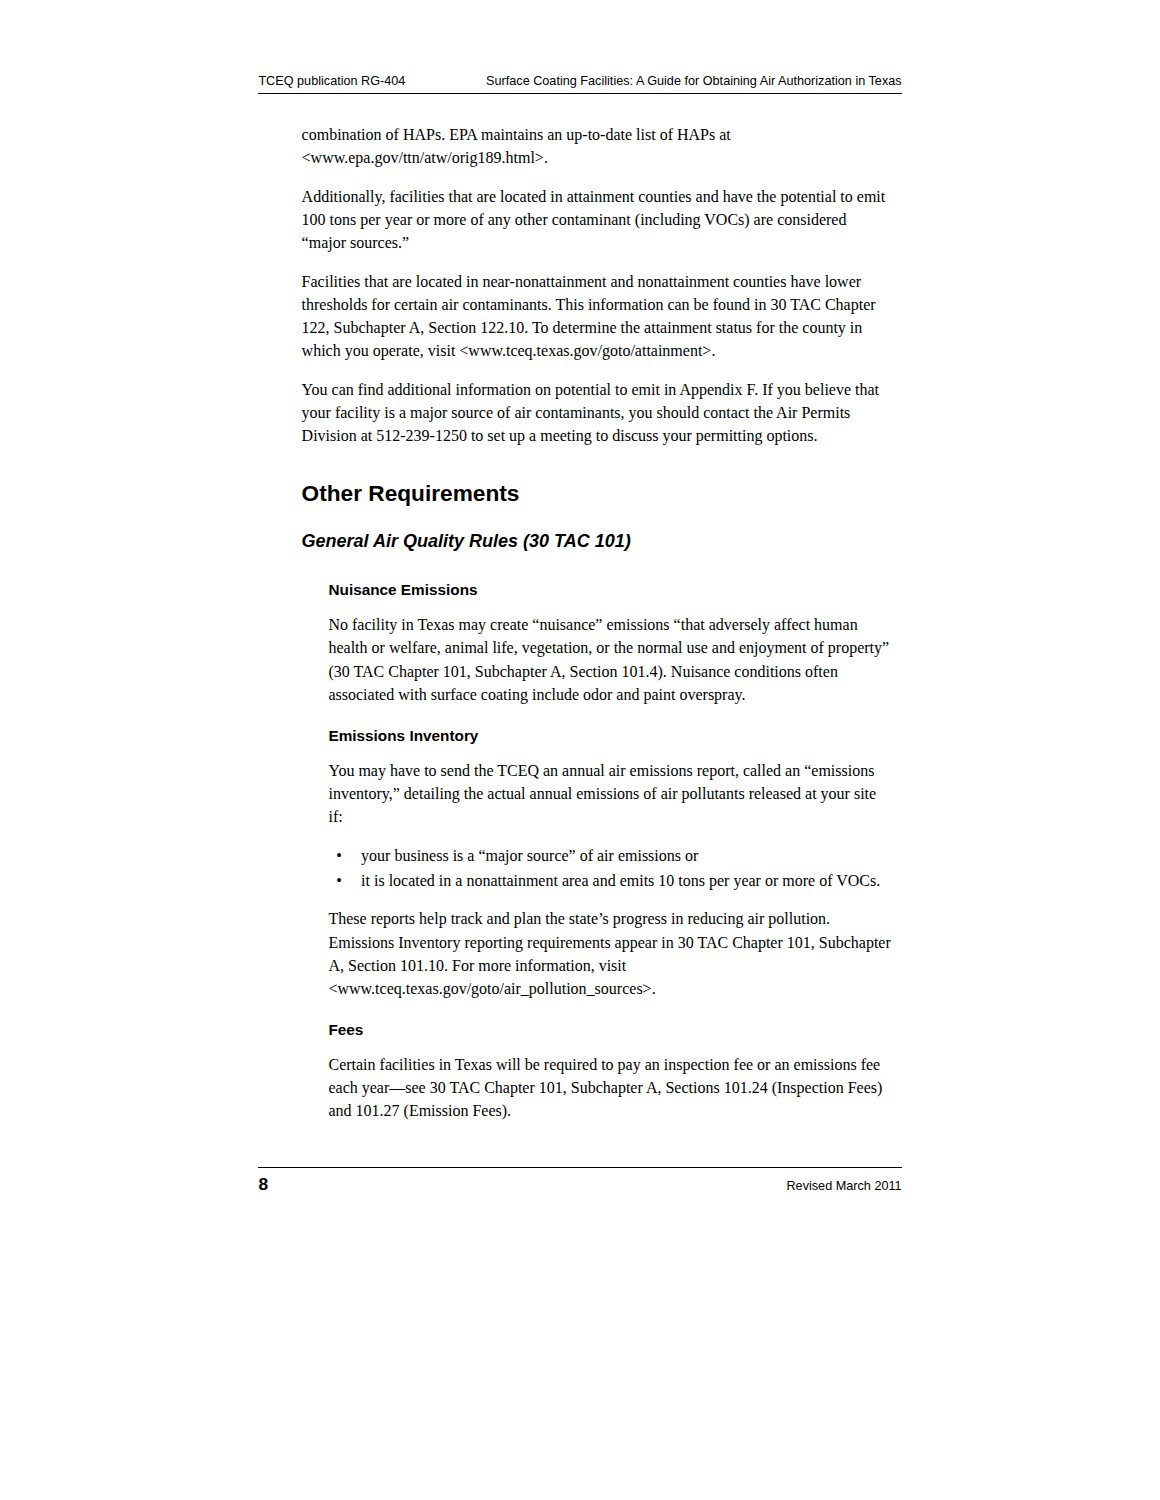TCEQ publication RG-404 Surface Coating Facilities: A Guide for Obtaining Air Authorization in Texas
combination of HAPs. EPA maintains an up-to-date list of HAPs at <www.epa.gov/ttn/atw/orig189.html>.
Additionally, facilities that are located in attainment counties and have the potential to emit 100 tons per year or more of any other contaminant (including VOCs) are considered “major sources.”
Facilities that are located in near-nonattainment and nonattainment counties have lower thresholds for certain air contaminants. This information can be found in 30 TAC Chapter 122, Subchapter A, Section 122.10. To determine the attainment status for the county in which you operate, visit <www.tceq.texas.gov/goto/attainment>.
You can find additional information on potential to emit in Appendix F. If you believe that your facility is a major source of air contaminants, you should contact the Air Permits Division at 512-239-1250 to set up a meeting to discuss your permitting options.
Other Requirements
General Air Quality Rules (30 TAC 101)
Nuisance Emissions
No facility in Texas may create “nuisance” emissions “that adversely affect human health or welfare, animal life, vegetation, or the normal use and enjoyment of property” (30 TAC Chapter 101, Subchapter A, Section 101.4). Nuisance conditions often associated with surface coating include odor and paint overspray.
Emissions Inventory
You may have to send the TCEQ an annual air emissions report, called an “emissions inventory,” detailing the actual annual emissions of air pollutants released at your site if:
your business is a “major source” of air emissions or
it is located in a nonattainment area and emits 10 tons per year or more of VOCs.
These reports help track and plan the state’s progress in reducing air pollution. Emissions Inventory reporting requirements appear in 30 TAC Chapter 101, Subchapter A, Section 101.10. For more information, visit <www.tceq.texas.gov/goto/air_pollution_sources>.
Fees
Certain facilities in Texas will be required to pay an inspection fee or an emissions fee each year—see 30 TAC Chapter 101, Subchapter A, Sections 101.24 (Inspection Fees) and 101.27 (Emission Fees).
8 Revised March 2011